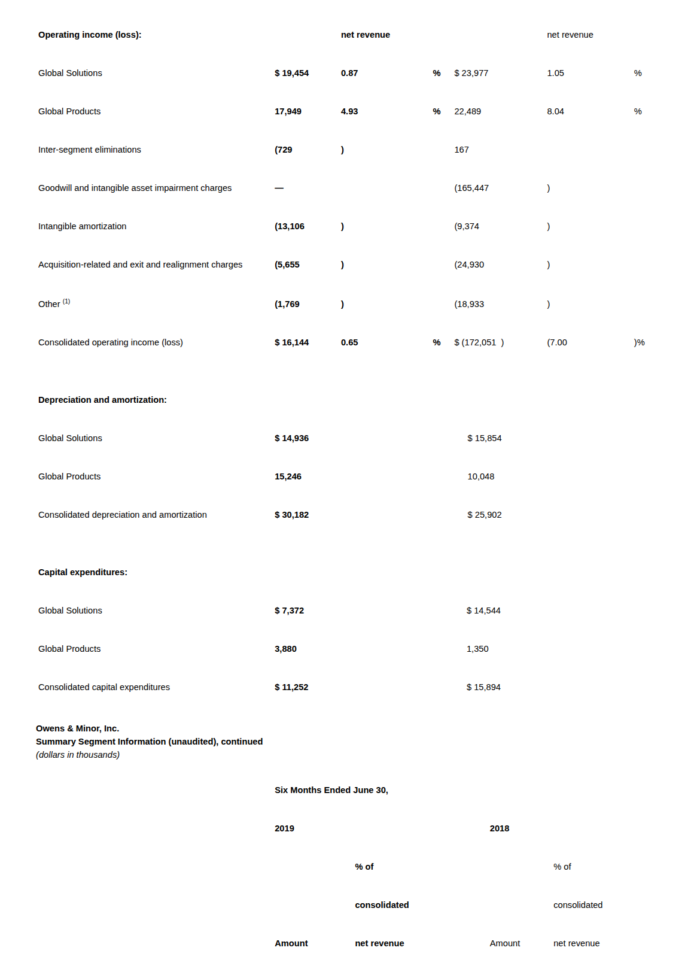| Operating income (loss): | | net revenue | | | net revenue | |
| Global Solutions | $ 19,454 | 0.87 | % | $ 23,977 | 1.05 | % |
| Global Products | 17,949 | 4.93 | % | 22,489 | 8.04 | % |
| Inter-segment eliminations | (729 | ) | | 167 | | |
| Goodwill and intangible asset impairment charges | — | | | (165,447 | ) | |
| Intangible amortization | (13,106 | ) | | (9,374 | ) | |
| Acquisition-related and exit and realignment charges | (5,655 | ) | | (24,930 | ) | |
| Other (1) | (1,769 | ) | | (18,933 | ) | |
| Consolidated operating income (loss) | $ 16,144 | 0.65 | % | $ (172,051 ) | (7.00 | )% |
| Depreciation and amortization: | | | | | | |
| Global Solutions | $ 14,936 | | | $ 15,854 | | |
| Global Products | 15,246 | | | 10,048 | | |
| Consolidated depreciation and amortization | $ 30,182 | | | $ 25,902 | | |
| Capital expenditures: | | | | | | |
| Global Solutions | $ 7,372 | | | $ 14,544 | | |
| Global Products | 3,880 | | | 1,350 | | |
| Consolidated capital expenditures | $ 11,252 | | | $ 15,894 | | |
Owens & Minor, Inc.
Summary Segment Information (unaudited), continued
(dollars in thousands)
| | Six Months Ended June 30, | | | |
| | 2019 | | | 2018 | | |
| | | % of | | | % of | |
| | | consolidated | | | consolidated | |
| | Amount | net revenue | | Amount | net revenue | |